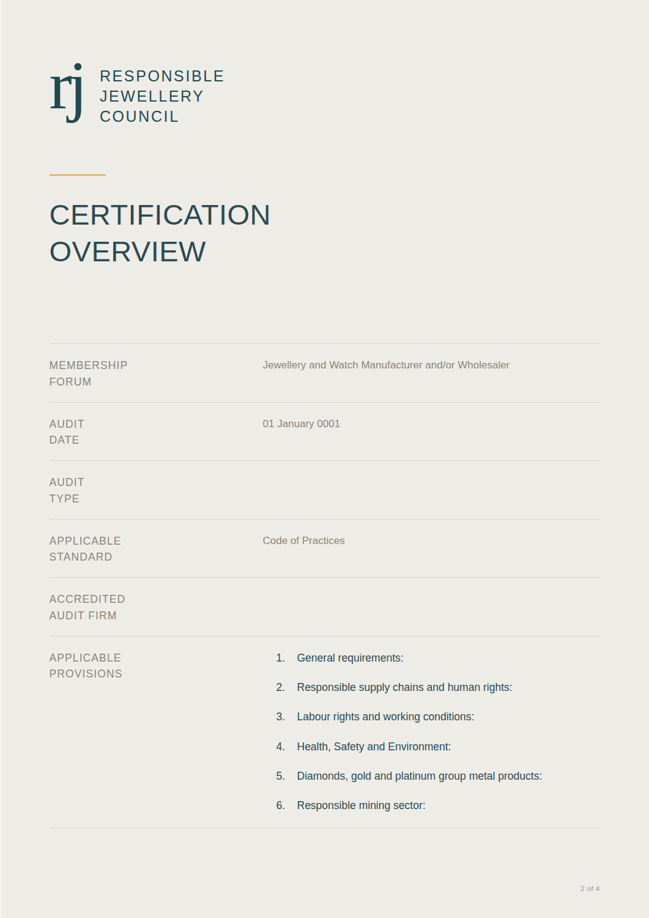rj
RESPONSIBLE
JEWELLERY
COUNCIL
CERTIFICATION
OVERVIEW
| Membership Forum | Jewellery and Watch Manufacturer and/or Wholesaler |
| Audit Date | 01 January 0001 |
| Audit Type | |
| Applicable Standard | Code of Practices |
| Accredited Audit Firm | |
| Applicable Provisions | General requirements: Responsible supply chains and human rights: Labour rights and working conditions: Health, Safety and Environment: Diamonds, gold and platinum group metal products: Responsible mining sector: |
2 of 4